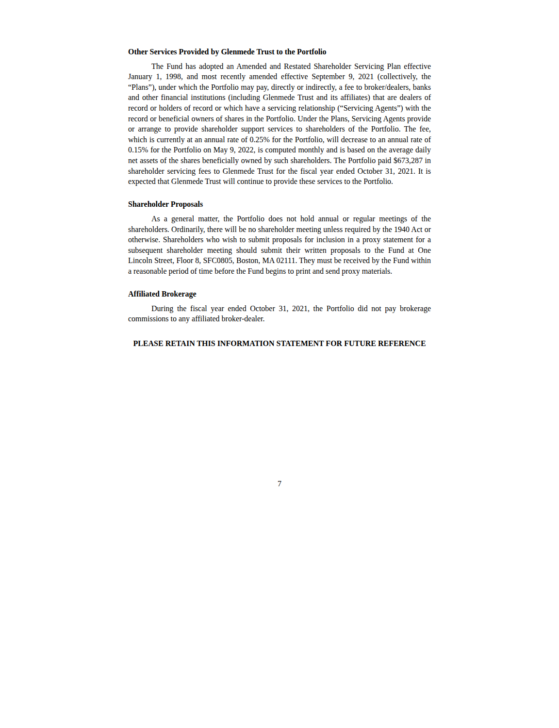Other Services Provided by Glenmede Trust to the Portfolio
The Fund has adopted an Amended and Restated Shareholder Servicing Plan effective January 1, 1998, and most recently amended effective September 9, 2021 (collectively, the “Plans”), under which the Portfolio may pay, directly or indirectly, a fee to broker/dealers, banks and other financial institutions (including Glenmede Trust and its affiliates) that are dealers of record or holders of record or which have a servicing relationship (“Servicing Agents”) with the record or beneficial owners of shares in the Portfolio. Under the Plans, Servicing Agents provide or arrange to provide shareholder support services to shareholders of the Portfolio. The fee, which is currently at an annual rate of 0.25% for the Portfolio, will decrease to an annual rate of 0.15% for the Portfolio on May 9, 2022, is computed monthly and is based on the average daily net assets of the shares beneficially owned by such shareholders. The Portfolio paid $673,287 in shareholder servicing fees to Glenmede Trust for the fiscal year ended October 31, 2021. It is expected that Glenmede Trust will continue to provide these services to the Portfolio.
Shareholder Proposals
As a general matter, the Portfolio does not hold annual or regular meetings of the shareholders. Ordinarily, there will be no shareholder meeting unless required by the 1940 Act or otherwise. Shareholders who wish to submit proposals for inclusion in a proxy statement for a subsequent shareholder meeting should submit their written proposals to the Fund at One Lincoln Street, Floor 8, SFC0805, Boston, MA 02111. They must be received by the Fund within a reasonable period of time before the Fund begins to print and send proxy materials.
Affiliated Brokerage
During the fiscal year ended October 31, 2021, the Portfolio did not pay brokerage commissions to any affiliated broker-dealer.
PLEASE RETAIN THIS INFORMATION STATEMENT FOR FUTURE REFERENCE
7